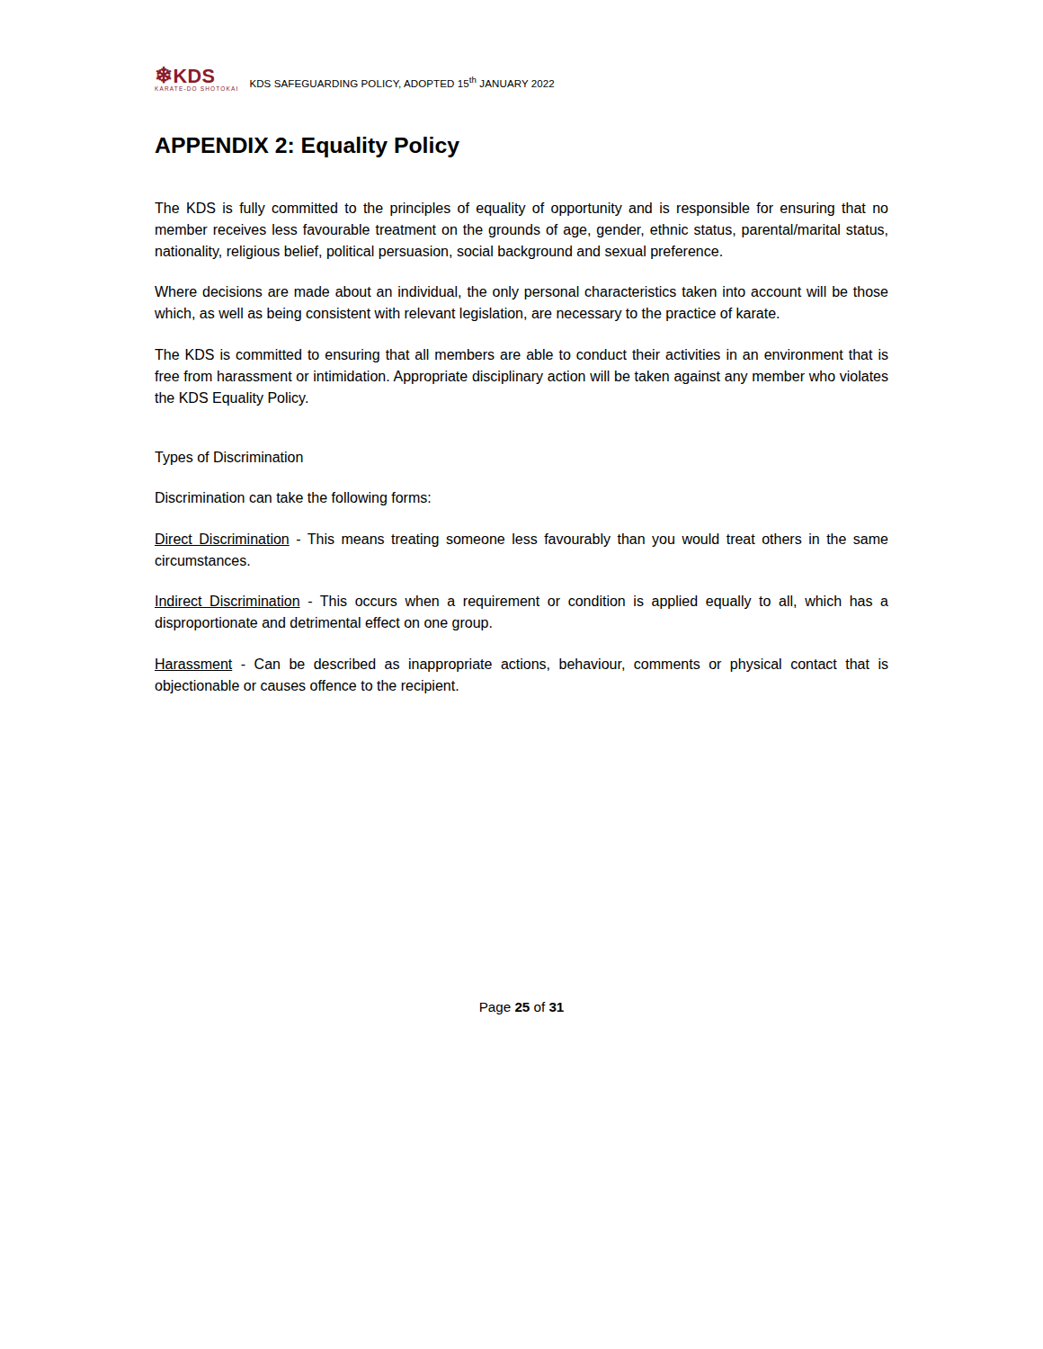❄KDSKARATE-DO SHOTOKAI
KDS SAFEGUARDING POLICY, ADOPTED 15th JANUARY 2022
APPENDIX 2: Equality Policy
The KDS is fully committed to the principles of equality of opportunity and is responsible for ensuring that no member receives less favourable treatment on the grounds of age, gender, ethnic status, parental/marital status, nationality, religious belief, political persuasion, social background and sexual preference.
Where decisions are made about an individual, the only personal characteristics taken into account will be those which, as well as being consistent with relevant legislation, are necessary to the practice of karate.
The KDS is committed to ensuring that all members are able to conduct their activities in an environment that is free from harassment or intimidation. Appropriate disciplinary action will be taken against any member who violates the KDS Equality Policy.
Types of Discrimination
Discrimination can take the following forms:
Direct Discrimination - This means treating someone less favourably than you would treat others in the same circumstances.
Indirect Discrimination - This occurs when a requirement or condition is applied equally to all, which has a disproportionate and detrimental effect on one group.
Harassment - Can be described as inappropriate actions, behaviour, comments or physical contact that is objectionable or causes offence to the recipient.
Page 25 of 31